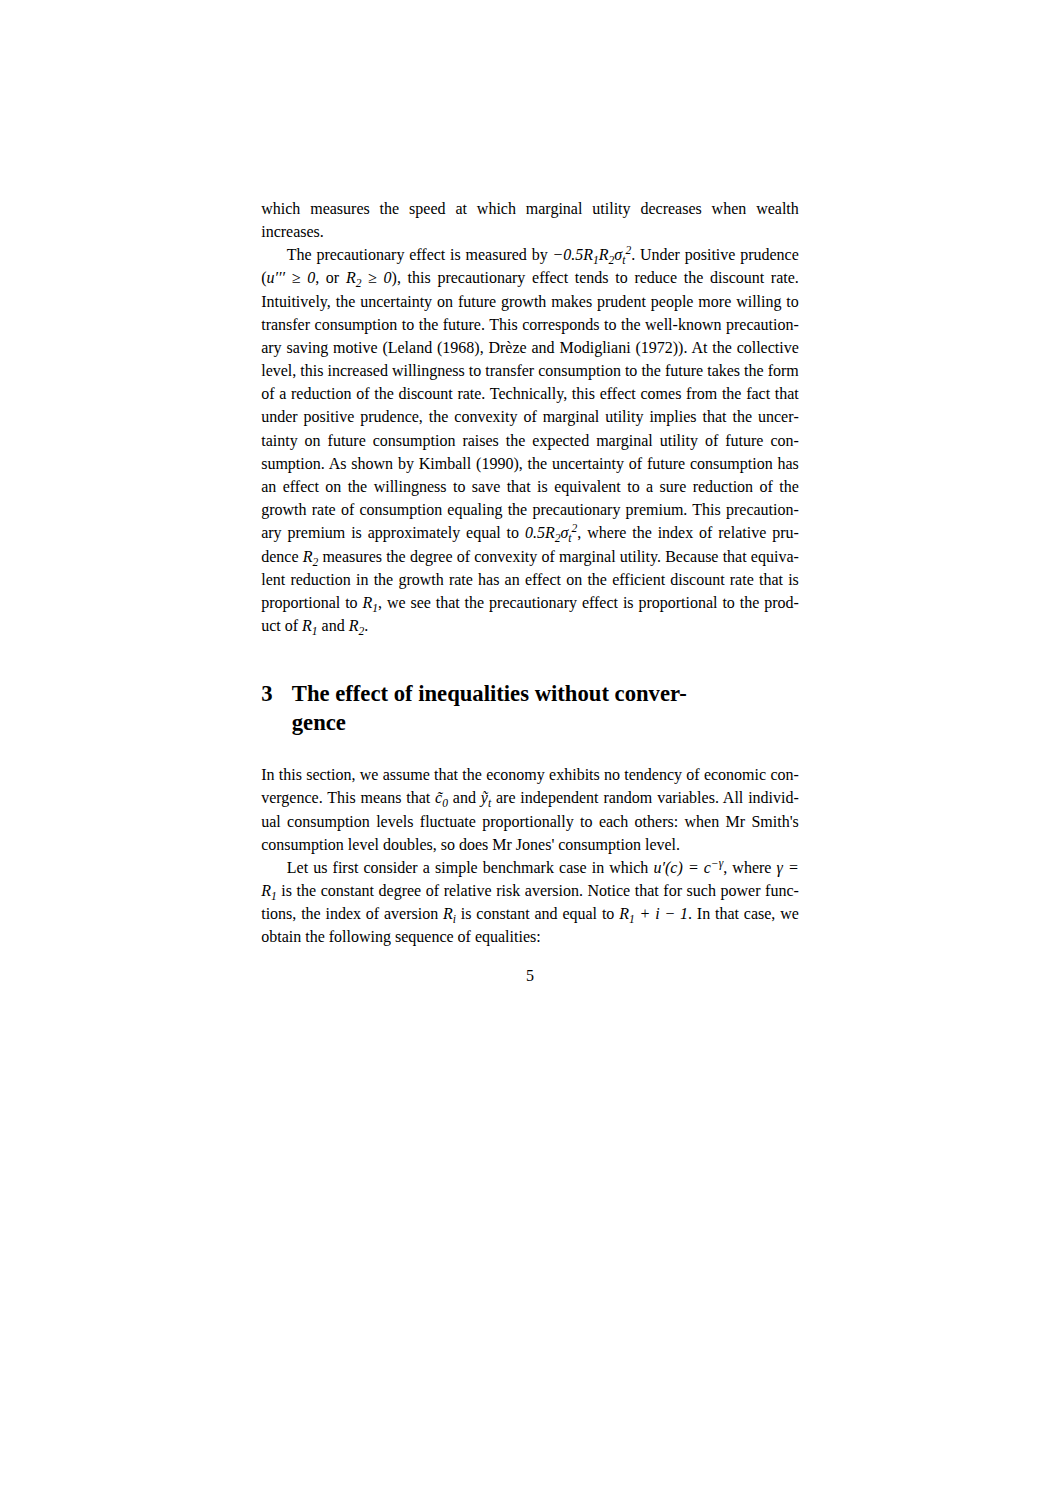which measures the speed at which marginal utility decreases when wealth increases.
The precautionary effect is measured by −0.5R1R2σt2. Under positive prudence (u′′′ ≥ 0, or R2 ≥ 0), this precautionary effect tends to reduce the discount rate. Intuitively, the uncertainty on future growth makes prudent people more willing to transfer consumption to the future. This corresponds to the well-known precautionary saving motive (Leland (1968), Drèze and Modigliani (1972)). At the collective level, this increased willingness to transfer consumption to the future takes the form of a reduction of the discount rate. Technically, this effect comes from the fact that under positive prudence, the convexity of marginal utility implies that the uncertainty on future consumption raises the expected marginal utility of future consumption. As shown by Kimball (1990), the uncertainty of future consumption has an effect on the willingness to save that is equivalent to a sure reduction of the growth rate of consumption equaling the precautionary premium. This precautionary premium is approximately equal to 0.5R2σt2, where the index of relative prudence R2 measures the degree of convexity of marginal utility. Because that equivalent reduction in the growth rate has an effect on the efficient discount rate that is proportional to R1, we see that the precautionary effect is proportional to the product of R1 and R2.
3 The effect of inequalities without conver-gence
In this section, we assume that the economy exhibits no tendency of economic convergence. This means that c̃0 and ỹt are independent random variables. All individual consumption levels fluctuate proportionally to each others: when Mr Smith's consumption level doubles, so does Mr Jones' consumption level.
Let us first consider a simple benchmark case in which u′(c) = c−γ, where γ = R1 is the constant degree of relative risk aversion. Notice that for such power functions, the index of aversion Ri is constant and equal to R1 + i − 1. In that case, we obtain the following sequence of equalities:
5